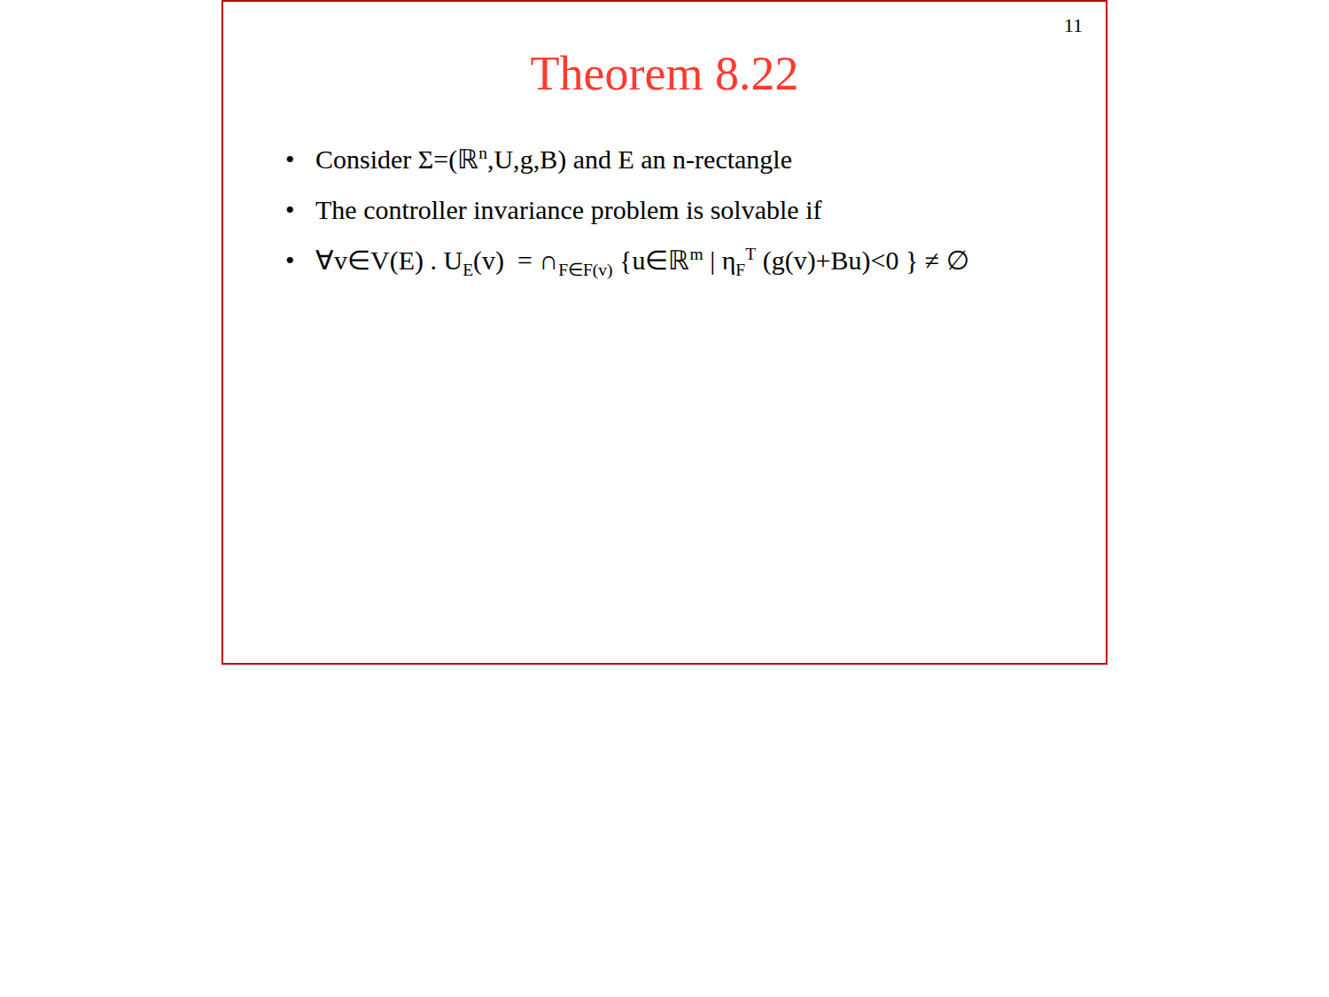11
Theorem 8.22
Consider Σ=(ℝn,U,g,B) and E an n-rectangle
The controller invariance problem is solvable if
∀v∈V(E) . UE(v) = ∩F∈F(v) {u∈ℝm | ηFT (g(v)+Bu)<0 } ≠ ∅